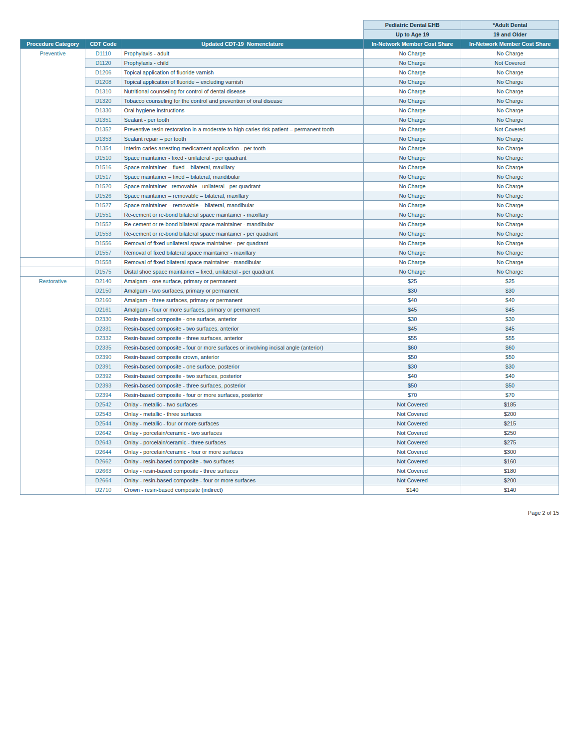| | Pediatric Dental EHB | *Adult Dental |
| --- | --- | --- |
| | Up to Age 19 | 19 and Older |
| Procedure Category | CDT Code | Updated CDT-19 Nomenclature | In-Network Member Cost Share | In-Network Member Cost Share |
| Preventive | D1110 | Prophylaxis - adult | No Charge | No Charge |
| D1120 | Prophylaxis - child | No Charge | Not Covered |
| D1206 | Topical application of fluoride varnish | No Charge | No Charge |
| D1208 | Topical application of fluoride – excluding varnish | No Charge | No Charge |
| D1310 | Nutritional counseling for control of dental disease | No Charge | No Charge |
| D1320 | Tobacco counseling for the control and prevention of oral disease | No Charge | No Charge |
| D1330 | Oral hygiene instructions | No Charge | No Charge |
| D1351 | Sealant - per tooth | No Charge | No Charge |
| D1352 | Preventive resin restoration in a moderate to high caries risk patient – permanent tooth | No Charge | Not Covered |
| D1353 | Sealant repair – per tooth | No Charge | No Charge |
| D1354 | Interim caries arresting medicament application - per tooth | No Charge | No Charge |
| D1510 | Space maintainer - fixed - unilateral - per quadrant | No Charge | No Charge |
| D1516 | Space maintainer – fixed – bilateral, maxillary | No Charge | No Charge |
| D1517 | Space maintainer – fixed – bilateral, mandibular | No Charge | No Charge |
| D1520 | Space maintainer - removable - unilateral - per quadrant | No Charge | No Charge |
| D1526 | Space maintainer – removable – bilateral, maxillary | No Charge | No Charge |
| D1527 | Space maintainer – removable – bilateral, mandibular | No Charge | No Charge |
| D1551 | Re-cement or re-bond bilateral space maintainer - maxillary | No Charge | No Charge |
| D1552 | Re-cement or re-bond bilateral space maintainer - mandibular | No Charge | No Charge |
| D1553 | Re-cement or re-bond bilateral space maintainer - per quadrant | No Charge | No Charge |
| D1556 | Removal of fixed unilateral space maintainer - per quadrant | No Charge | No Charge |
| D1557 | Removal of fixed bilateral space maintainer - maxillary | No Charge | No Charge |
| | D1558 | Removal of fixed bilateral space maintainer - mandibular | No Charge | No Charge |
| | D1575 | Distal shoe space maintainer – fixed, unilateral - per quadrant | No Charge | No Charge |
| Restorative | D2140 | Amalgam - one surface, primary or permanent | $25 | $25 |
| D2150 | Amalgam - two surfaces, primary or permanent | $30 | $30 |
| D2160 | Amalgam - three surfaces, primary or permanent | $40 | $40 |
| D2161 | Amalgam - four or more surfaces, primary or permanent | $45 | $45 |
| D2330 | Resin-based composite - one surface, anterior | $30 | $30 |
| D2331 | Resin-based composite - two surfaces, anterior | $45 | $45 |
| D2332 | Resin-based composite - three surfaces, anterior | $55 | $55 |
| D2335 | Resin-based composite - four or more surfaces or involving incisal angle (anterior) | $60 | $60 |
| D2390 | Resin-based composite crown, anterior | $50 | $50 |
| D2391 | Resin-based composite - one surface, posterior | $30 | $30 |
| D2392 | Resin-based composite - two surfaces, posterior | $40 | $40 |
| D2393 | Resin-based composite - three surfaces, posterior | $50 | $50 |
| D2394 | Resin-based composite - four or more surfaces, posterior | $70 | $70 |
| D2542 | Onlay - metallic - two surfaces | Not Covered | $185 |
| D2543 | Onlay - metallic - three surfaces | Not Covered | $200 |
| D2544 | Onlay - metallic - four or more surfaces | Not Covered | $215 |
| D2642 | Onlay - porcelain/ceramic - two surfaces | Not Covered | $250 |
| D2643 | Onlay - porcelain/ceramic - three surfaces | Not Covered | $275 |
| D2644 | Onlay - porcelain/ceramic - four or more surfaces | Not Covered | $300 |
| D2662 | Onlay - resin-based composite - two surfaces | Not Covered | $160 |
| D2663 | Onlay - resin-based composite - three surfaces | Not Covered | $180 |
| D2664 | Onlay - resin-based composite - four or more surfaces | Not Covered | $200 |
| D2710 | Crown - resin-based composite (indirect) | $140 | $140 |
Page 2 of 15